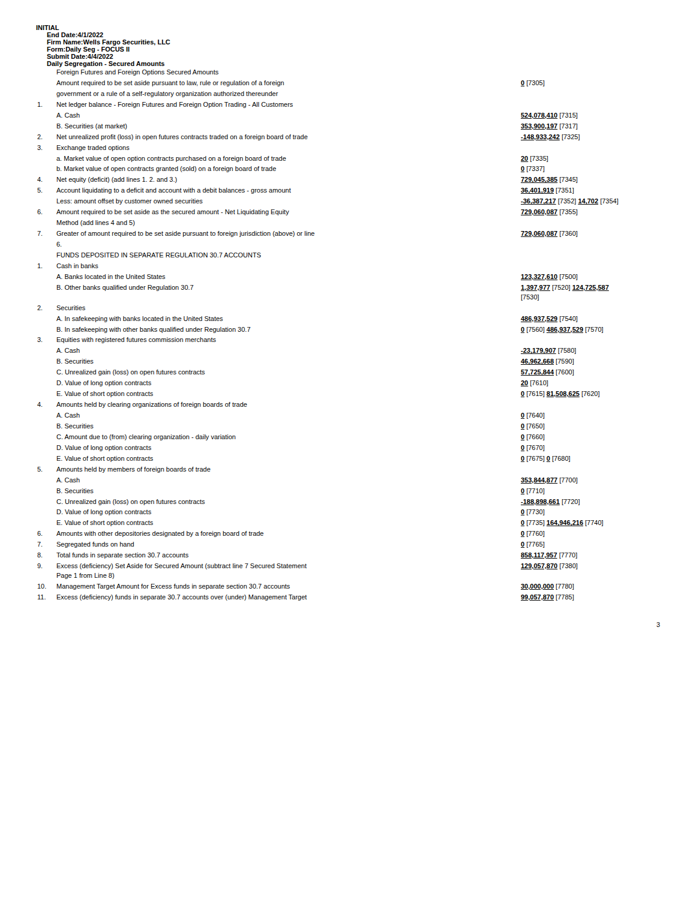INITIAL
End Date:4/1/2022
Firm Name:Wells Fargo Securities, LLC
Form:Daily Seg - FOCUS II
Submit Date:4/4/2022
Daily Segregation - Secured Amounts
| | Foreign Futures and Foreign Options Secured Amounts | |
| | Amount required to be set aside pursuant to law, rule or regulation of a foreign | 0 [7305] |
| | government or a rule of a self-regulatory organization authorized thereunder | |
| 1. | Net ledger balance - Foreign Futures and Foreign Option Trading - All Customers | |
| | A. Cash | 524,078,410 [7315] |
| | B. Securities (at market) | 353,900,197 [7317] |
| 2. | Net unrealized profit (loss) in open futures contracts traded on a foreign board of trade | -148,933,242 [7325] |
| 3. | Exchange traded options | |
| | a. Market value of open option contracts purchased on a foreign board of trade | 20 [7335] |
| | b. Market value of open contracts granted (sold) on a foreign board of trade | 0 [7337] |
| 4. | Net equity (deficit) (add lines 1. 2. and 3.) | 729,045,385 [7345] |
| 5. | Account liquidating to a deficit and account with a debit balances - gross amount | 36,401,919 [7351] |
| | Less: amount offset by customer owned securities | -36,387,217 [7352] 14,702 [7354] |
| 6. | Amount required to be set aside as the secured amount - Net Liquidating Equity | 729,060,087 [7355] |
| | Method (add lines 4 and 5) | |
| 7. | Greater of amount required to be set aside pursuant to foreign jurisdiction (above) or line | 729,060,087 [7360] |
| | 6. | |
| | FUNDS DEPOSITED IN SEPARATE REGULATION 30.7 ACCOUNTS | |
| 1. | Cash in banks | |
| | A. Banks located in the United States | 123,327,610 [7500] |
| | B. Other banks qualified under Regulation 30.7 | 1,397,977 [7520] 124,725,587 [7530] |
| 2. | Securities | |
| | A. In safekeeping with banks located in the United States | 486,937,529 [7540] |
| | B. In safekeeping with other banks qualified under Regulation 30.7 | 0 [7560] 486,937,529 [7570] |
| 3. | Equities with registered futures commission merchants | |
| | A. Cash | -23,179,907 [7580] |
| | B. Securities | 46,962,668 [7590] |
| | C. Unrealized gain (loss) on open futures contracts | 57,725,844 [7600] |
| | D. Value of long option contracts | 20 [7610] |
| | E. Value of short option contracts | 0 [7615] 81,508,625 [7620] |
| 4. | Amounts held by clearing organizations of foreign boards of trade | |
| | A. Cash | 0 [7640] |
| | B. Securities | 0 [7650] |
| | C. Amount due to (from) clearing organization - daily variation | 0 [7660] |
| | D. Value of long option contracts | 0 [7670] |
| | E. Value of short option contracts | 0 [7675] 0 [7680] |
| 5. | Amounts held by members of foreign boards of trade | |
| | A. Cash | 353,844,877 [7700] |
| | B. Securities | 0 [7710] |
| | C. Unrealized gain (loss) on open futures contracts | -188,898,661 [7720] |
| | D. Value of long option contracts | 0 [7730] |
| | E. Value of short option contracts | 0 [7735] 164,946,216 [7740] |
| 6. | Amounts with other depositories designated by a foreign board of trade | 0 [7760] |
| 7. | Segregated funds on hand | 0 [7765] |
| 8. | Total funds in separate section 30.7 accounts | 858,117,957 [7770] |
| 9. | Excess (deficiency) Set Aside for Secured Amount (subtract line 7 Secured Statement Page 1 from Line 8) | 129,057,870 [7380] |
| 10. | Management Target Amount for Excess funds in separate section 30.7 accounts | 30,000,000 [7780] |
| 11. | Excess (deficiency) funds in separate 30.7 accounts over (under) Management Target | 99,057,870 [7785] |
3